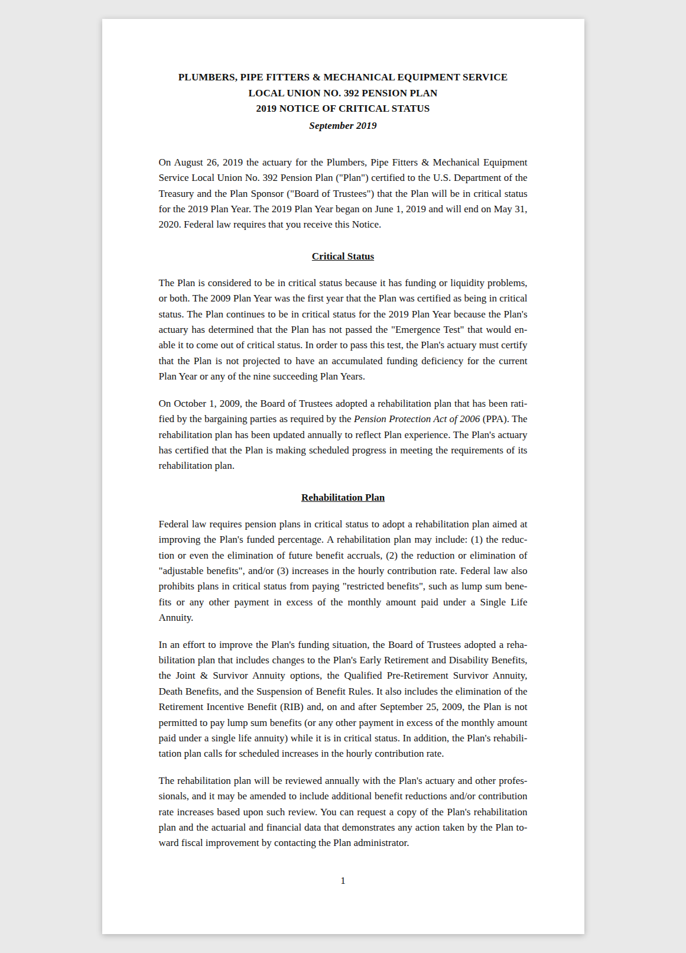Plumbers, Pipe Fitters & Mechanical Equipment Service Local Union No. 392 Pension Plan 2019 Notice of Critical Status September 2019
On August 26, 2019 the actuary for the Plumbers, Pipe Fitters & Mechanical Equipment Service Local Union No. 392 Pension Plan ("Plan") certified to the U.S. Department of the Treasury and the Plan Sponsor ("Board of Trustees") that the Plan will be in critical status for the 2019 Plan Year. The 2019 Plan Year began on June 1, 2019 and will end on May 31, 2020. Federal law requires that you receive this Notice.
Critical Status
The Plan is considered to be in critical status because it has funding or liquidity problems, or both. The 2009 Plan Year was the first year that the Plan was certified as being in critical status. The Plan continues to be in critical status for the 2019 Plan Year because the Plan's actuary has determined that the Plan has not passed the "Emergence Test" that would enable it to come out of critical status. In order to pass this test, the Plan's actuary must certify that the Plan is not projected to have an accumulated funding deficiency for the current Plan Year or any of the nine succeeding Plan Years.
On October 1, 2009, the Board of Trustees adopted a rehabilitation plan that has been ratified by the bargaining parties as required by the Pension Protection Act of 2006 (PPA). The rehabilitation plan has been updated annually to reflect Plan experience. The Plan's actuary has certified that the Plan is making scheduled progress in meeting the requirements of its rehabilitation plan.
Rehabilitation Plan
Federal law requires pension plans in critical status to adopt a rehabilitation plan aimed at improving the Plan's funded percentage. A rehabilitation plan may include: (1) the reduction or even the elimination of future benefit accruals, (2) the reduction or elimination of "adjustable benefits", and/or (3) increases in the hourly contribution rate. Federal law also prohibits plans in critical status from paying "restricted benefits", such as lump sum benefits or any other payment in excess of the monthly amount paid under a Single Life Annuity.
In an effort to improve the Plan's funding situation, the Board of Trustees adopted a rehabilitation plan that includes changes to the Plan's Early Retirement and Disability Benefits, the Joint & Survivor Annuity options, the Qualified Pre-Retirement Survivor Annuity, Death Benefits, and the Suspension of Benefit Rules. It also includes the elimination of the Retirement Incentive Benefit (RIB) and, on and after September 25, 2009, the Plan is not permitted to pay lump sum benefits (or any other payment in excess of the monthly amount paid under a single life annuity) while it is in critical status. In addition, the Plan's rehabilitation plan calls for scheduled increases in the hourly contribution rate.
The rehabilitation plan will be reviewed annually with the Plan's actuary and other professionals, and it may be amended to include additional benefit reductions and/or contribution rate increases based upon such review. You can request a copy of the Plan's rehabilitation plan and the actuarial and financial data that demonstrates any action taken by the Plan toward fiscal improvement by contacting the Plan administrator.
1